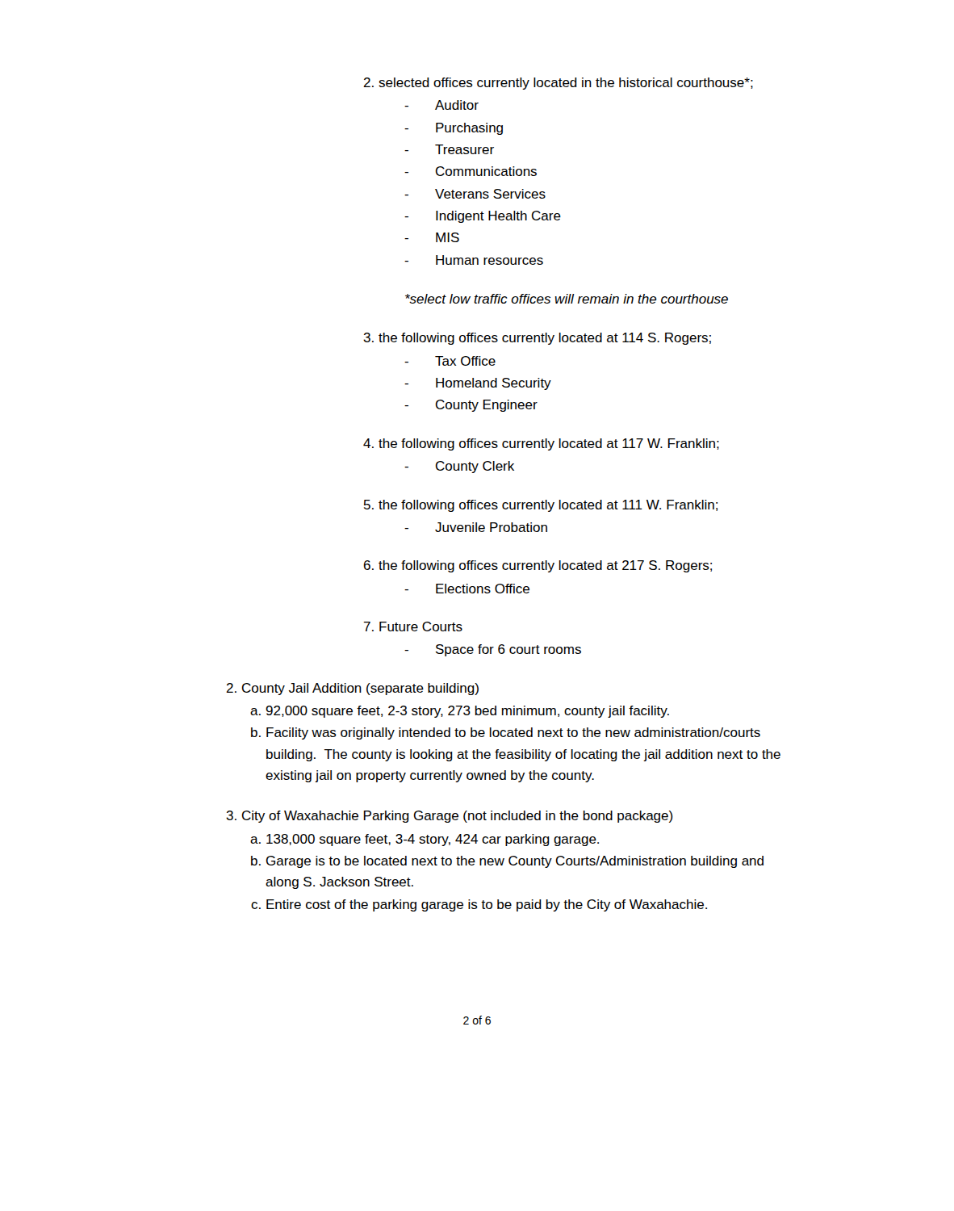selected offices currently located in the historical courthouse*;
Auditor
Purchasing
Treasurer
Communications
Veterans Services
Indigent Health Care
MIS
Human resources
*select low traffic offices will remain in the courthouse
the following offices currently located at 114 S. Rogers;
Tax Office
Homeland Security
County Engineer
the following offices currently located at 117 W. Franklin;
County Clerk
the following offices currently located at 111 W. Franklin;
Juvenile Probation
the following offices currently located at 217 S. Rogers;
Elections Office
Future Courts
Space for 6 court rooms
County Jail Addition (separate building)
92,000 square feet, 2-3 story, 273 bed minimum, county jail facility.
Facility was originally intended to be located next to the new administration/courts building. The county is looking at the feasibility of locating the jail addition next to the existing jail on property currently owned by the county.
City of Waxahachie Parking Garage (not included in the bond package)
138,000 square feet, 3-4 story, 424 car parking garage.
Garage is to be located next to the new County Courts/Administration building and along S. Jackson Street.
Entire cost of the parking garage is to be paid by the City of Waxahachie.
2 of 6